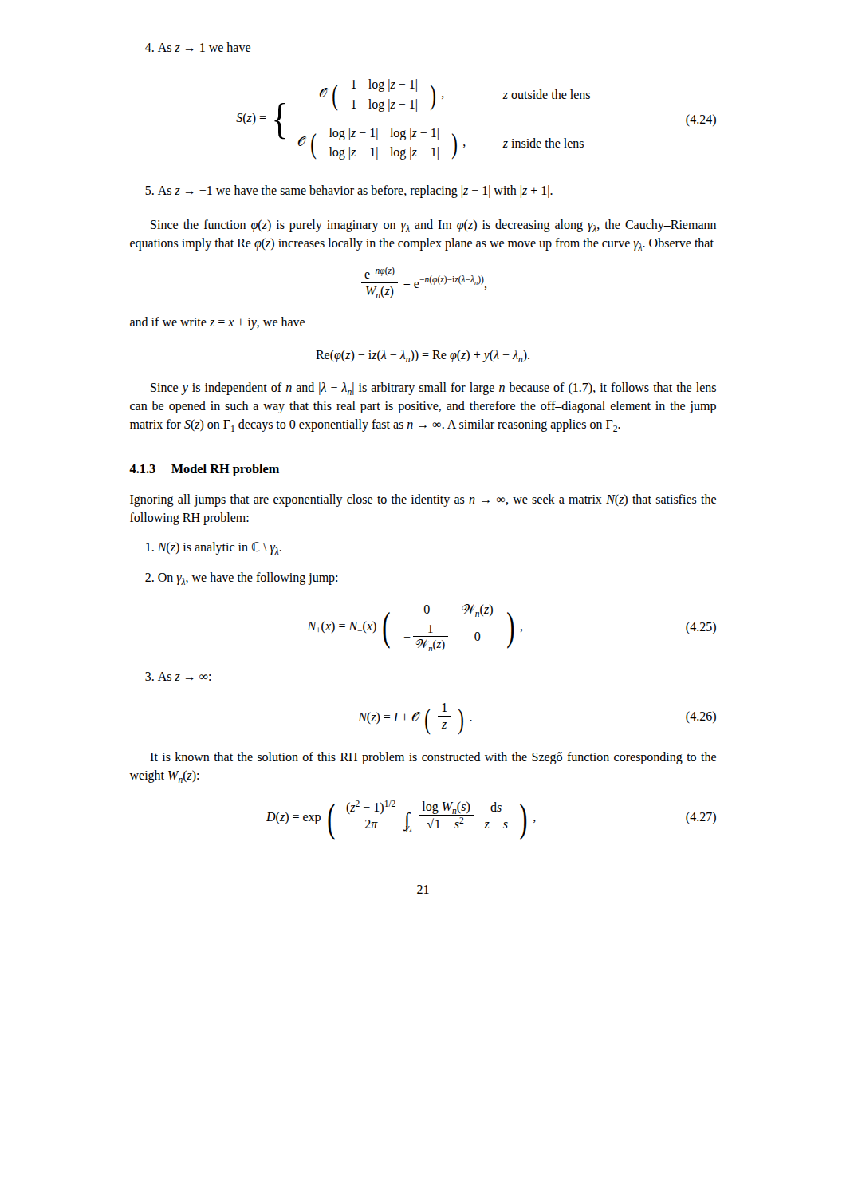As z → 1 we have
S(z) = {
| 𝒪 ( / 1 / log / z − 1/ / / 1 / log / z − 1/ / ) , | z outside the lens |
| 𝒪 ( / log / z − 1/ / log / z − 1/ / / log / z − 1/ / log / z − 1/ / ) , | z inside the lens |
(4.24)
As z → −1 we have the same behavior as before, replacing |z − 1| with |z + 1|.
Since the function φ(z) is purely imaginary on γλ and Im φ(z) is decreasing along γλ, the Cauchy–Riemann equations imply that Re φ(z) increases locally in the complex plane as we move up from the curve γλ. Observe that
e−nφ(z) Wn(z) = e−n(φ(z)−iz(λ−λn)),
and if we write z = x + iy, we have
Re(φ(z) − iz(λ − λn)) = Re φ(z) + y(λ − λn).
Since y is independent of n and |λ − λn| is arbitrary small for large n because of (1.7), it follows that the lens can be opened in such a way that this real part is positive, and therefore the off–diagonal element in the jump matrix for S(z) on Γ1 decays to 0 exponentially fast as n → ∞. A similar reasoning applies on Γ2.
4.1.3 Model RH problem
Ignoring all jumps that are exponentially close to the identity as n → ∞, we seek a matrix N(z) that satisfies the following RH problem:
N(z) is analytic in ℂ \ γλ.
On γλ, we have the following jump:
N+(x) = N−(x) (
| 0 | 𝒲 n ( z ) |
| − 1 𝒲 n ( z ) | 0 |
) ,
(4.25)
As z → ∞:
N(z) = I + 𝒪 ( 1 z ) .
(4.26)
It is known that the solution of this RH problem is constructed with the Szegő function coresponding to the weight Wn(z):
D(z) = exp ( (z2 − 1)1/2 2π ∫γλ log Wn(s) √1 − s2 ds z − s ) ,
(4.27)
21